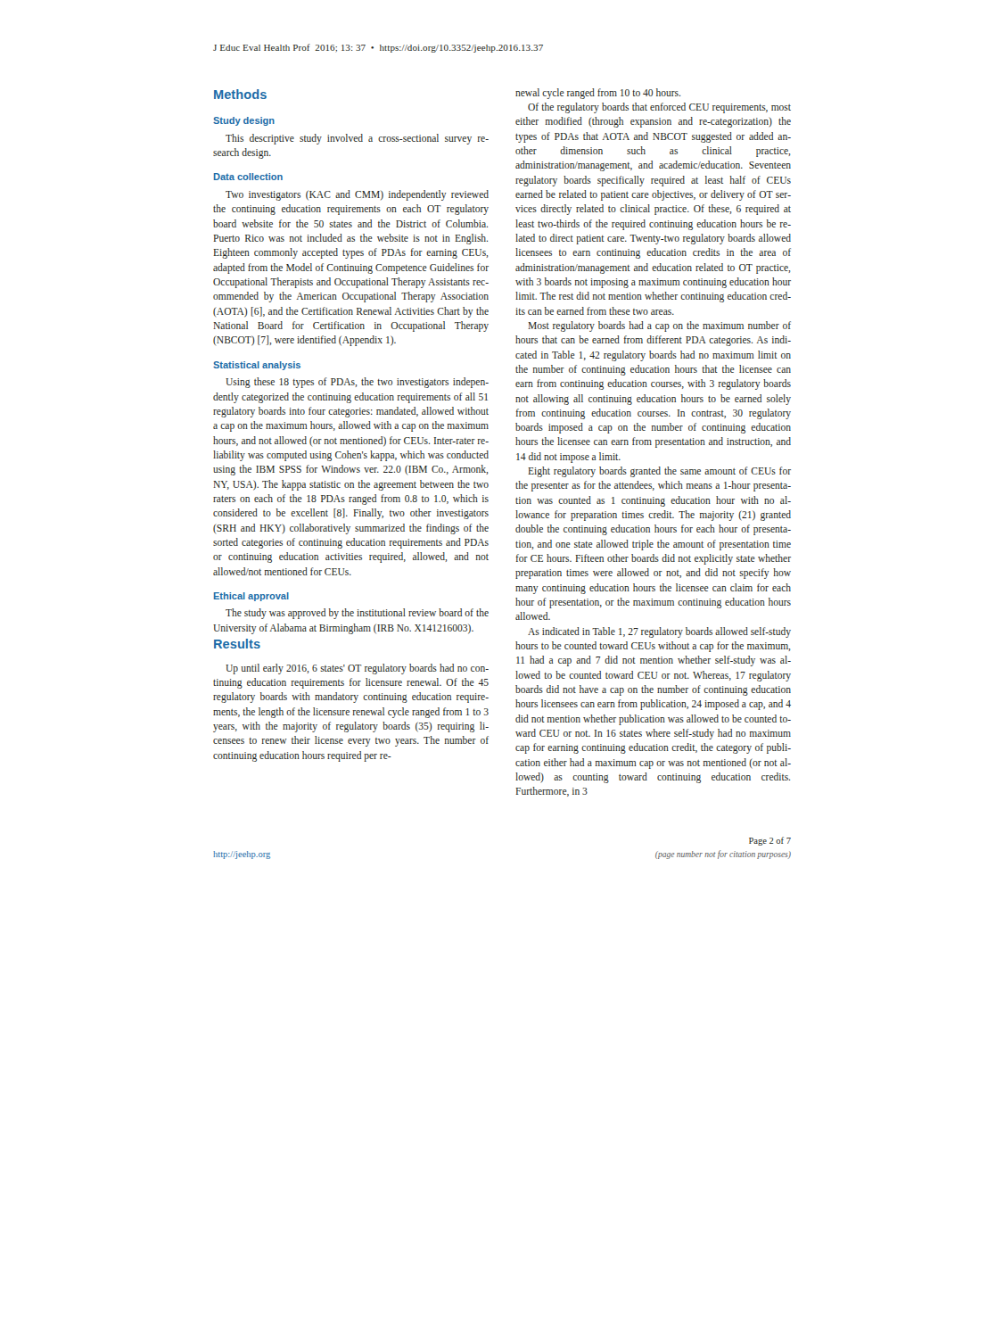J Educ Eval Health Prof 2016; 13: 37 • https://doi.org/10.3352/jeehp.2016.13.37
Methods
Study design
This descriptive study involved a cross-sectional survey research design.
Data collection
Two investigators (KAC and CMM) independently reviewed the continuing education requirements on each OT regulatory board website for the 50 states and the District of Columbia. Puerto Rico was not included as the website is not in English. Eighteen commonly accepted types of PDAs for earning CEUs, adapted from the Model of Continuing Competence Guidelines for Occupational Therapists and Occupational Therapy Assistants recommended by the American Occupational Therapy Association (AOTA) [6], and the Certification Renewal Activities Chart by the National Board for Certification in Occupational Therapy (NBCOT) [7], were identified (Appendix 1).
Statistical analysis
Using these 18 types of PDAs, the two investigators independently categorized the continuing education requirements of all 51 regulatory boards into four categories: mandated, allowed without a cap on the maximum hours, allowed with a cap on the maximum hours, and not allowed (or not mentioned) for CEUs. Inter-rater reliability was computed using Cohen's kappa, which was conducted using the IBM SPSS for Windows ver. 22.0 (IBM Co., Armonk, NY, USA). The kappa statistic on the agreement between the two raters on each of the 18 PDAs ranged from 0.8 to 1.0, which is considered to be excellent [8]. Finally, two other investigators (SRH and HKY) collaboratively summarized the findings of the sorted categories of continuing education requirements and PDAs or continuing education activities required, allowed, and not allowed/not mentioned for CEUs.
Ethical approval
The study was approved by the institutional review board of the University of Alabama at Birmingham (IRB No. X141216003).
Results
Up until early 2016, 6 states' OT regulatory boards had no continuing education requirements for licensure renewal. Of the 45 regulatory boards with mandatory continuing education requirements, the length of the licensure renewal cycle ranged from 1 to 3 years, with the majority of regulatory boards (35) requiring licensees to renew their license every two years. The number of continuing education hours required per re-
newal cycle ranged from 10 to 40 hours.
Of the regulatory boards that enforced CEU requirements, most either modified (through expansion and re-categorization) the types of PDAs that AOTA and NBCOT suggested or added another dimension such as clinical practice, administration/management, and academic/education. Seventeen regulatory boards specifically required at least half of CEUs earned be related to patient care objectives, or delivery of OT services directly related to clinical practice. Of these, 6 required at least two-thirds of the required continuing education hours be related to direct patient care. Twenty-two regulatory boards allowed licensees to earn continuing education credits in the area of administration/management and education related to OT practice, with 3 boards not imposing a maximum continuing education hour limit. The rest did not mention whether continuing education credits can be earned from these two areas.
Most regulatory boards had a cap on the maximum number of hours that can be earned from different PDA categories. As indicated in Table 1, 42 regulatory boards had no maximum limit on the number of continuing education hours that the licensee can earn from continuing education courses, with 3 regulatory boards not allowing all continuing education hours to be earned solely from continuing education courses. In contrast, 30 regulatory boards imposed a cap on the number of continuing education hours the licensee can earn from presentation and instruction, and 14 did not impose a limit.
Eight regulatory boards granted the same amount of CEUs for the presenter as for the attendees, which means a 1-hour presentation was counted as 1 continuing education hour with no allowance for preparation times credit. The majority (21) granted double the continuing education hours for each hour of presentation, and one state allowed triple the amount of presentation time for CE hours. Fifteen other boards did not explicitly state whether preparation times were allowed or not, and did not specify how many continuing education hours the licensee can claim for each hour of presentation, or the maximum continuing education hours allowed.
As indicated in Table 1, 27 regulatory boards allowed self-study hours to be counted toward CEUs without a cap for the maximum, 11 had a cap and 7 did not mention whether self-study was allowed to be counted toward CEU or not. Whereas, 17 regulatory boards did not have a cap on the number of continuing education hours licensees can earn from publication, 24 imposed a cap, and 4 did not mention whether publication was allowed to be counted toward CEU or not. In 16 states where self-study had no maximum cap for earning continuing education credit, the category of publication either had a maximum cap or was not mentioned (or not allowed) as counting toward continuing education credits. Furthermore, in 3
http://jeehp.org
Page 2 of 7
(page number not for citation purposes)